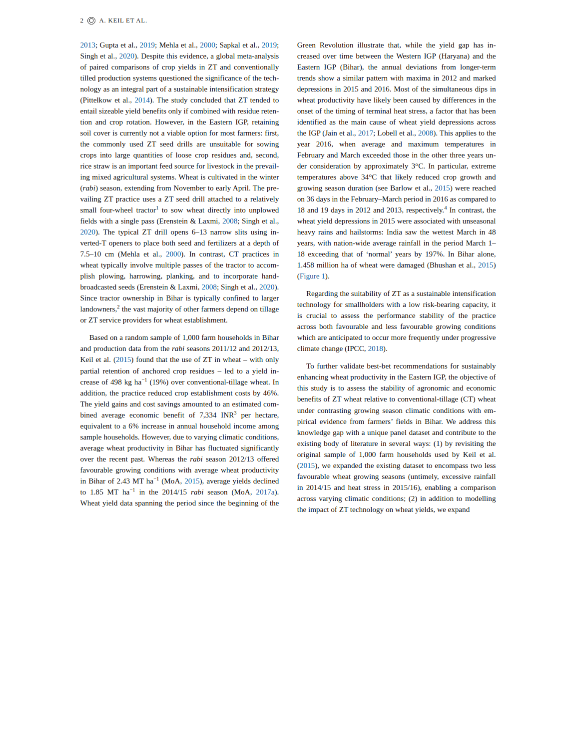2 A. KEIL ET AL.
2013; Gupta et al., 2019; Mehla et al., 2000; Sapkal et al., 2019; Singh et al., 2020). Despite this evidence, a global meta-analysis of paired comparisons of crop yields in ZT and conventionally tilled production systems questioned the significance of the technology as an integral part of a sustainable intensification strategy (Pittelkow et al., 2014). The study concluded that ZT tended to entail sizeable yield benefits only if combined with residue retention and crop rotation. However, in the Eastern IGP, retaining soil cover is currently not a viable option for most farmers: first, the commonly used ZT seed drills are unsuitable for sowing crops into large quantities of loose crop residues and, second, rice straw is an important feed source for livestock in the prevailing mixed agricultural systems. Wheat is cultivated in the winter (rabi) season, extending from November to early April. The prevailing ZT practice uses a ZT seed drill attached to a relatively small four-wheel tractor1 to sow wheat directly into unplowed fields with a single pass (Erenstein & Laxmi, 2008; Singh et al., 2020). The typical ZT drill opens 6–13 narrow slits using inverted-T openers to place both seed and fertilizers at a depth of 7.5–10 cm (Mehla et al., 2000). In contrast, CT practices in wheat typically involve multiple passes of the tractor to accomplish plowing, harrowing, planking, and to incorporate hand-broadcasted seeds (Erenstein & Laxmi, 2008; Singh et al., 2020). Since tractor ownership in Bihar is typically confined to larger landowners,2 the vast majority of other farmers depend on tillage or ZT service providers for wheat establishment.
Based on a random sample of 1,000 farm households in Bihar and production data from the rabi seasons 2011/12 and 2012/13, Keil et al. (2015) found that the use of ZT in wheat – with only partial retention of anchored crop residues – led to a yield increase of 498 kg ha−1 (19%) over conventional-tillage wheat. In addition, the practice reduced crop establishment costs by 46%. The yield gains and cost savings amounted to an estimated combined average economic benefit of 7,334 INR3 per hectare, equivalent to a 6% increase in annual household income among sample households. However, due to varying climatic conditions, average wheat productivity in Bihar has fluctuated significantly over the recent past. Whereas the rabi season 2012/13 offered favourable growing conditions with average wheat productivity in Bihar of 2.43 MT ha−1 (MoA, 2015), average yields declined to 1.85 MT ha−1 in the 2014/15 rabi season (MoA, 2017a). Wheat yield data spanning the period since the beginning of the Green Revolution illustrate that, while the yield gap has increased over time between the Western IGP (Haryana) and the Eastern IGP (Bihar), the annual deviations from longer-term trends show a similar pattern with maxima in 2012 and marked depressions in 2015 and 2016. Most of the simultaneous dips in wheat productivity have likely been caused by differences in the onset of the timing of terminal heat stress, a factor that has been identified as the main cause of wheat yield depressions across the IGP (Jain et al., 2017; Lobell et al., 2008). This applies to the year 2016, when average and maximum temperatures in February and March exceeded those in the other three years under consideration by approximately 3°C. In particular, extreme temperatures above 34°C that likely reduced crop growth and growing season duration (see Barlow et al., 2015) were reached on 36 days in the February–March period in 2016 as compared to 18 and 19 days in 2012 and 2013, respectively.4 In contrast, the wheat yield depressions in 2015 were associated with unseasonal heavy rains and hailstorms: India saw the wettest March in 48 years, with nation-wide average rainfall in the period March 1–18 exceeding that of ‘normal’ years by 197%. In Bihar alone, 1.458 million ha of wheat were damaged (Bhushan et al., 2015) (Figure 1).
Regarding the suitability of ZT as a sustainable intensification technology for smallholders with a low risk-bearing capacity, it is crucial to assess the performance stability of the practice across both favourable and less favourable growing conditions which are anticipated to occur more frequently under progressive climate change (IPCC, 2018).
To further validate best-bet recommendations for sustainably enhancing wheat productivity in the Eastern IGP, the objective of this study is to assess the stability of agronomic and economic benefits of ZT wheat relative to conventional-tillage (CT) wheat under contrasting growing season climatic conditions with empirical evidence from farmers’ fields in Bihar. We address this knowledge gap with a unique panel dataset and contribute to the existing body of literature in several ways: (1) by revisiting the original sample of 1,000 farm households used by Keil et al. (2015), we expanded the existing dataset to encompass two less favourable wheat growing seasons (untimely, excessive rainfall in 2014/15 and heat stress in 2015/16), enabling a comparison across varying climatic conditions; (2) in addition to modelling the impact of ZT technology on wheat yields, we expand